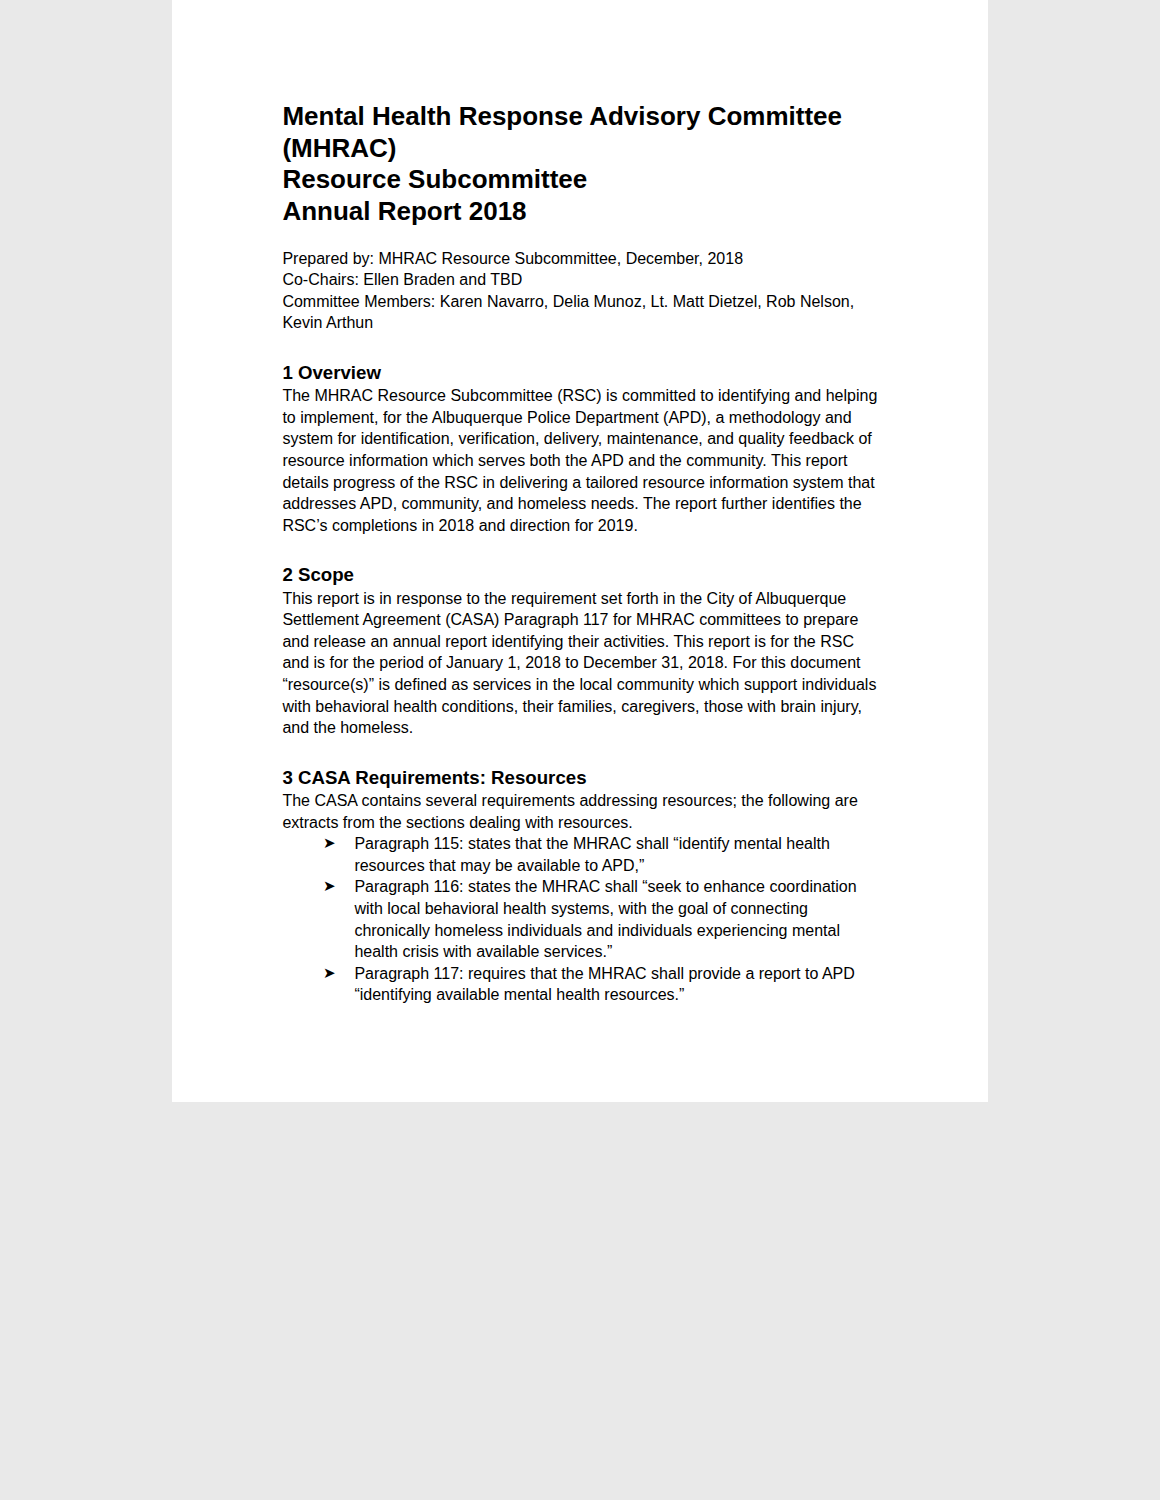Mental Health Response Advisory Committee (MHRAC)
Resource Subcommittee
Annual Report 2018
Prepared by: MHRAC Resource Subcommittee, December, 2018
Co-Chairs: Ellen Braden and TBD
Committee Members: Karen Navarro, Delia Munoz, Lt. Matt Dietzel, Rob Nelson, Kevin Arthun
1 Overview
The MHRAC Resource Subcommittee (RSC) is committed to identifying and helping to implement, for the Albuquerque Police Department (APD), a methodology and system for identification, verification, delivery, maintenance, and quality feedback of resource information which serves both the APD and the community. This report details progress of the RSC in delivering a tailored resource information system that addresses APD, community, and homeless needs. The report further identifies the RSC’s completions in 2018 and direction for 2019.
2 Scope
This report is in response to the requirement set forth in the City of Albuquerque Settlement Agreement (CASA) Paragraph 117 for MHRAC committees to prepare and release an annual report identifying their activities. This report is for the RSC and is for the period of January 1, 2018 to December 31, 2018. For this document “resource(s)” is defined as services in the local community which support individuals with behavioral health conditions, their families, caregivers, those with brain injury, and the homeless.
3 CASA Requirements: Resources
The CASA contains several requirements addressing resources; the following are extracts from the sections dealing with resources.
Paragraph 115: states that the MHRAC shall “identify mental health resources that may be available to APD,”
Paragraph 116: states the MHRAC shall “seek to enhance coordination with local behavioral health systems, with the goal of connecting chronically homeless individuals and individuals experiencing mental health crisis with available services.”
Paragraph 117: requires that the MHRAC shall provide a report to APD “identifying available mental health resources.”